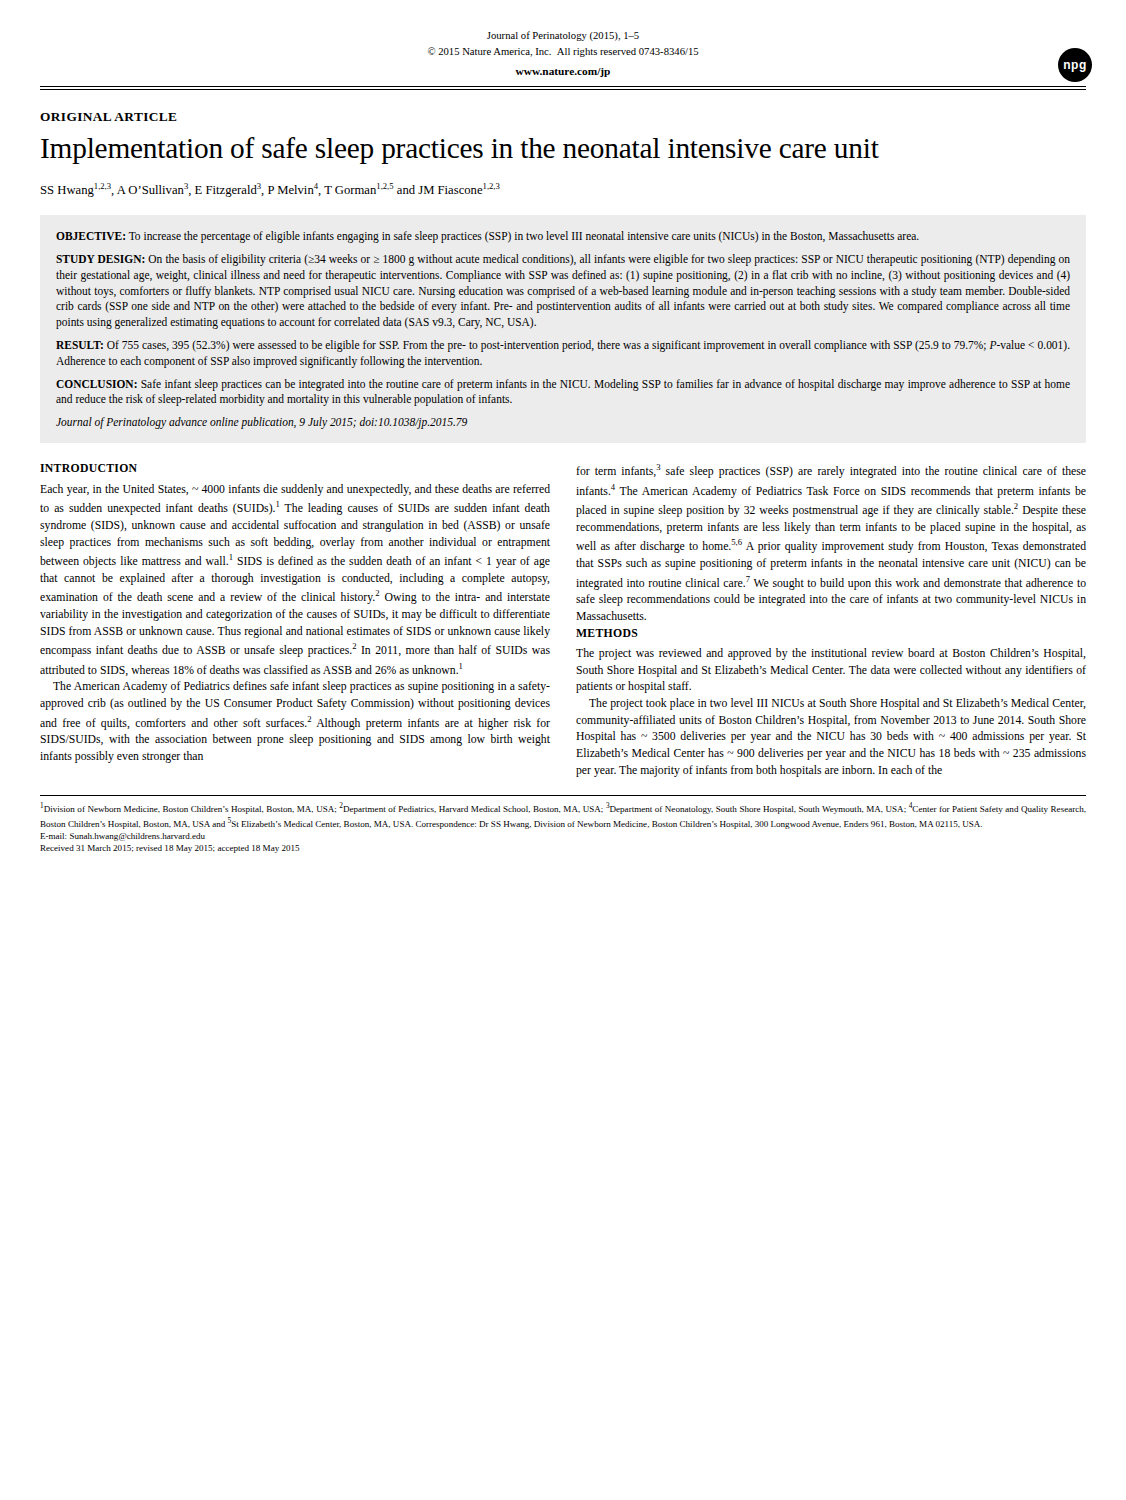Journal of Perinatology (2015), 1–5
© 2015 Nature America, Inc. All rights reserved 0743-8346/15
www.nature.com/jp
npg
ORIGINAL ARTICLE
Implementation of safe sleep practices in the neonatal intensive care unit
SS Hwang1,2,3, A O’Sullivan3, E Fitzgerald3, P Melvin4, T Gorman1,2,5 and JM Fiascone1,2,3
Objective: To increase the percentage of eligible infants engaging in safe sleep practices (SSP) in two level III neonatal intensive care units (NICUs) in the Boston, Massachusetts area.
Study Design: On the basis of eligibility criteria (≥34 weeks or ≥ 1800 g without acute medical conditions), all infants were eligible for two sleep practices: SSP or NICU therapeutic positioning (NTP) depending on their gestational age, weight, clinical illness and need for therapeutic interventions. Compliance with SSP was defined as: (1) supine positioning, (2) in a flat crib with no incline, (3) without positioning devices and (4) without toys, comforters or fluffy blankets. NTP comprised usual NICU care. Nursing education was comprised of a web-based learning module and in-person teaching sessions with a study team member. Double-sided crib cards (SSP one side and NTP on the other) were attached to the bedside of every infant. Pre- and postintervention audits of all infants were carried out at both study sites. We compared compliance across all time points using generalized estimating equations to account for correlated data (SAS v9.3, Cary, NC, USA).
Result: Of 755 cases, 395 (52.3%) were assessed to be eligible for SSP. From the pre- to post-intervention period, there was a significant improvement in overall compliance with SSP (25.9 to 79.7%; P-value < 0.001). Adherence to each component of SSP also improved significantly following the intervention.
Conclusion: Safe infant sleep practices can be integrated into the routine care of preterm infants in the NICU. Modeling SSP to families far in advance of hospital discharge may improve adherence to SSP at home and reduce the risk of sleep-related morbidity and mortality in this vulnerable population of infants.
Journal of Perinatology advance online publication, 9 July 2015; doi:10.1038/jp.2015.79
Introduction
Each year, in the United States, ~ 4000 infants die suddenly and unexpectedly, and these deaths are referred to as sudden unexpected infant deaths (SUIDs).1 The leading causes of SUIDs are sudden infant death syndrome (SIDS), unknown cause and accidental suffocation and strangulation in bed (ASSB) or unsafe sleep practices from mechanisms such as soft bedding, overlay from another individual or entrapment between objects like mattress and wall.1 SIDS is defined as the sudden death of an infant < 1 year of age that cannot be explained after a thorough investigation is conducted, including a complete autopsy, examination of the death scene and a review of the clinical history.2 Owing to the intra- and interstate variability in the investigation and categorization of the causes of SUIDs, it may be difficult to differentiate SIDS from ASSB or unknown cause. Thus regional and national estimates of SIDS or unknown cause likely encompass infant deaths due to ASSB or unsafe sleep practices.2 In 2011, more than half of SUIDs was attributed to SIDS, whereas 18% of deaths was classified as ASSB and 26% as unknown.1
The American Academy of Pediatrics defines safe infant sleep practices as supine positioning in a safety-approved crib (as outlined by the US Consumer Product Safety Commission) without positioning devices and free of quilts, comforters and other soft surfaces.2 Although preterm infants are at higher risk for SIDS/SUIDs, with the association between prone sleep positioning and SIDS among low birth weight infants possibly even stronger than
for term infants,3 safe sleep practices (SSP) are rarely integrated into the routine clinical care of these infants.4 The American Academy of Pediatrics Task Force on SIDS recommends that preterm infants be placed in supine sleep position by 32 weeks postmenstrual age if they are clinically stable.2 Despite these recommendations, preterm infants are less likely than term infants to be placed supine in the hospital, as well as after discharge to home.5,6 A prior quality improvement study from Houston, Texas demonstrated that SSPs such as supine positioning of preterm infants in the neonatal intensive care unit (NICU) can be integrated into routine clinical care.7 We sought to build upon this work and demonstrate that adherence to safe sleep recommendations could be integrated into the care of infants at two community-level NICUs in Massachusetts.
Methods
The project was reviewed and approved by the institutional review board at Boston Children’s Hospital, South Shore Hospital and St Elizabeth’s Medical Center. The data were collected without any identifiers of patients or hospital staff.
The project took place in two level III NICUs at South Shore Hospital and St Elizabeth’s Medical Center, community-affiliated units of Boston Children’s Hospital, from November 2013 to June 2014. South Shore Hospital has ~ 3500 deliveries per year and the NICU has 30 beds with ~ 400 admissions per year. St Elizabeth’s Medical Center has ~ 900 deliveries per year and the NICU has 18 beds with ~ 235 admissions per year. The majority of infants from both hospitals are inborn. In each of the
1Division of Newborn Medicine, Boston Children’s Hospital, Boston, MA, USA; 2Department of Pediatrics, Harvard Medical School, Boston, MA, USA; 3Department of Neonatology, South Shore Hospital, South Weymouth, MA, USA; 4Center for Patient Safety and Quality Research, Boston Children’s Hospital, Boston, MA, USA and 5St Elizabeth’s Medical Center, Boston, MA, USA. Correspondence: Dr SS Hwang, Division of Newborn Medicine, Boston Children’s Hospital, 300 Longwood Avenue, Enders 961, Boston, MA 02115, USA.
E-mail: Sunah.hwang@childrens.harvard.edu
Received 31 March 2015; revised 18 May 2015; accepted 18 May 2015